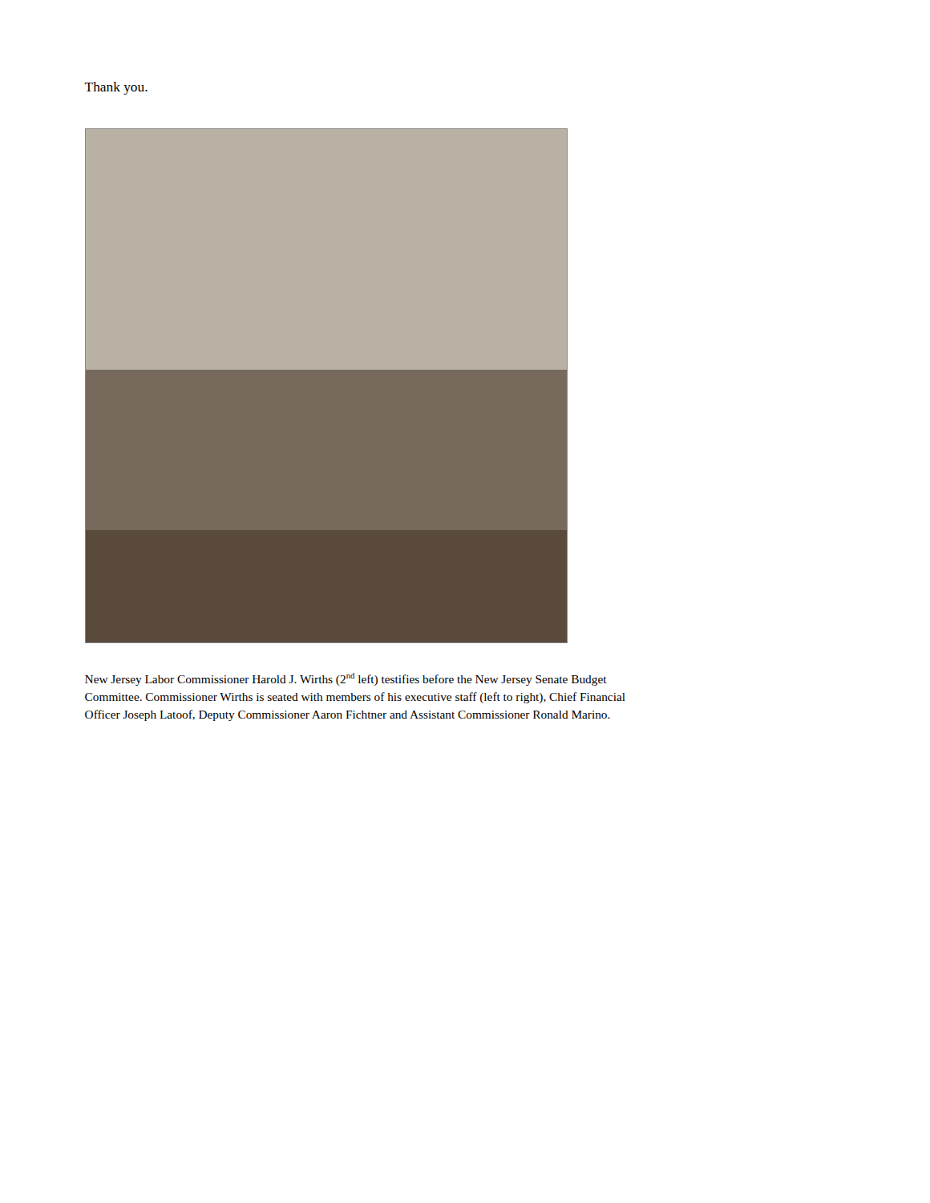Thank you.
New Jersey Labor Commissioner Harold J. Wirths (2nd left) testifies before the New Jersey Senate Budget Committee. Commissioner Wirths is seated with members of his executive staff (left to right), Chief Financial Officer Joseph Latoof, Deputy Commissioner Aaron Fichtner and Assistant Commissioner Ronald Marino.